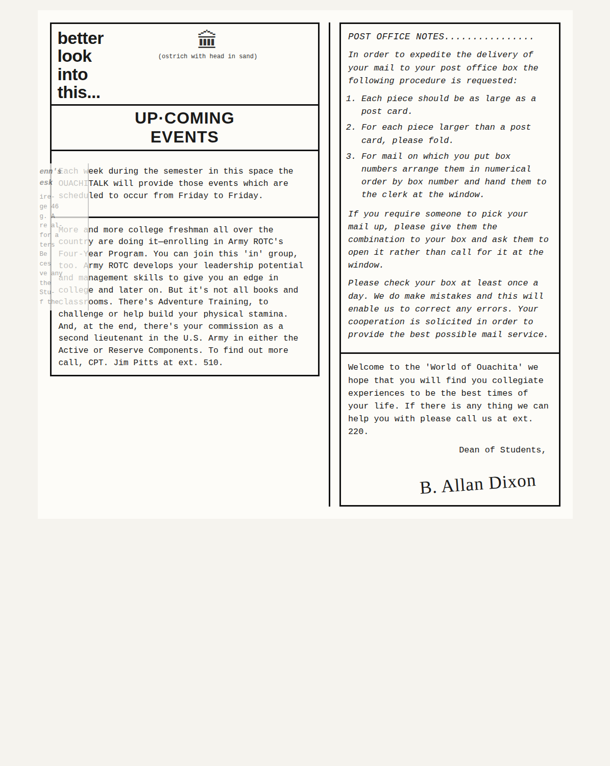enn's
esk
ire-
ge 46
g. A
re al-
for a
ters
Be
ces
ve any
the
Stu-
f the
better
look
into
this...
🏛
(ostrich with head in sand)
UP·COMING
EVENTS
Each week during the semester in this space the OUACHITALK will provide those events which are scheduled to occur from Friday to Friday.
More and more college freshman all over the country are doing it—enrolling in Army ROTC's Four-Year Program. You can join this 'in' group, too. Army ROTC develops your leadership potential and management skills to give you an edge in college and later on. But it's not all books and classrooms. There's Adventure Training, to challenge or help build your physical stamina. And, at the end, there's your commission as a second lieutenant in the U.S. Army in either the Active or Reserve Components. To find out more call, CPT. Jim Pitts at ext. 510.
POST OFFICE NOTES................
In order to expedite the delivery of your mail to your post office box the following procedure is requested:
Each piece should be as large as a post card.
For each piece larger than a post card, please fold.
For mail on which you put box numbers arrange them in numerical order by box number and hand them to the clerk at the window.
If you require someone to pick your mail up, please give them the combination to your box and ask them to open it rather than call for it at the window.
Please check your box at least once a day. We do make mistakes and this will enable us to correct any errors. Your cooperation is solicited in order to provide the best possible mail service.
Welcome to the 'World of Ouachita' we hope that you will find you collegiate experiences to be the best times of your life. If there is any thing we can help you with please call us at ext. 220.
Dean of Students,
B. Allan Dixon